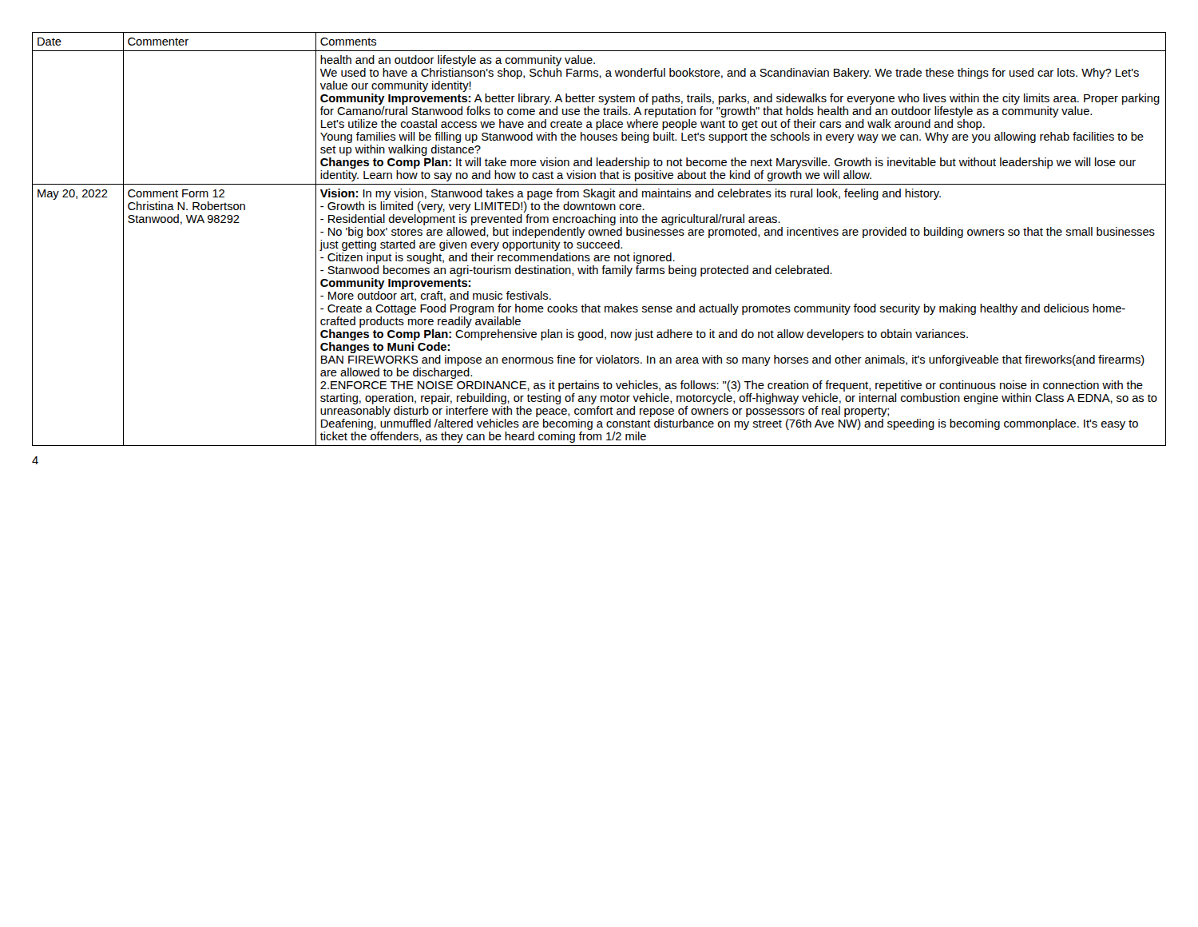| Date | Commenter | Comments |
| --- | --- | --- |
| | | health and an outdoor lifestyle as a community value. We used to have a Christianson's shop, Schuh Farms, a wonderful bookstore, and a Scandinavian Bakery. We trade these things for used car lots. Why? Let's value our community identity! Community Improvements: A better library. A better system of paths, trails, parks, and sidewalks for everyone who lives within the city limits area. Proper parking for Camano/rural Stanwood folks to come and use the trails. A reputation for "growth" that holds health and an outdoor lifestyle as a community value. Let's utilize the coastal access we have and create a place where people want to get out of their cars and walk around and shop. Young families will be filling up Stanwood with the houses being built. Let's support the schools in every way we can. Why are you allowing rehab facilities to be set up within walking distance? Changes to Comp Plan: It will take more vision and leadership to not become the next Marysville. Growth is inevitable but without leadership we will lose our identity. Learn how to say no and how to cast a vision that is positive about the kind of growth we will allow. |
| May 20, 2022 | Comment Form 12 Christina N. Robertson Stanwood, WA 98292 | Vision: In my vision, Stanwood takes a page from Skagit and maintains and celebrates its rural look, feeling and history. - Growth is limited (very, very LIMITED!) to the downtown core. - Residential development is prevented from encroaching into the agricultural/rural areas. - No 'big box' stores are allowed, but independently owned businesses are promoted, and incentives are provided to building owners so that the small businesses just getting started are given every opportunity to succeed. - Citizen input is sought, and their recommendations are not ignored. - Stanwood becomes an agri-tourism destination, with family farms being protected and celebrated. Community Improvements: - More outdoor art, craft, and music festivals. - Create a Cottage Food Program for home cooks that makes sense and actually promotes community food security by making healthy and delicious home-crafted products more readily available Changes to Comp Plan: Comprehensive plan is good, now just adhere to it and do not allow developers to obtain variances. Changes to Muni Code: BAN FIREWORKS and impose an enormous fine for violators. In an area with so many horses and other animals, it's unforgiveable that fireworks(and firearms) are allowed to be discharged. 2.ENFORCE THE NOISE ORDINANCE, as it pertains to vehicles, as follows: "(3) The creation of frequent, repetitive or continuous noise in connection with the starting, operation, repair, rebuilding, or testing of any motor vehicle, motorcycle, off-highway vehicle, or internal combustion engine within Class A EDNA, so as to unreasonably disturb or interfere with the peace, comfort and repose of owners or possessors of real property; Deafening, unmuffled /altered vehicles are becoming a constant disturbance on my street (76th Ave NW) and speeding is becoming commonplace. It's easy to ticket the offenders, as they can be heard coming from 1/2 mile |
4